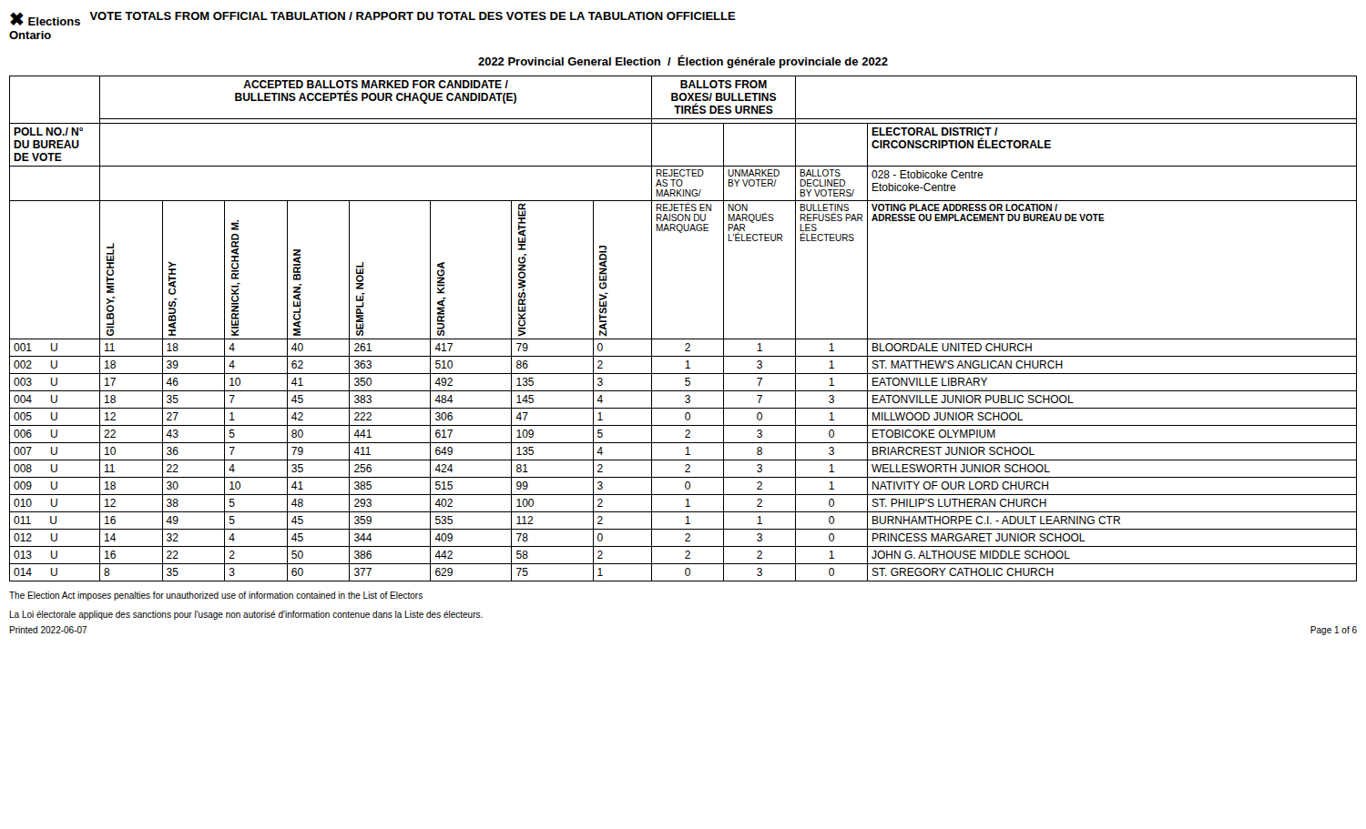✖ Elections
Ontario
VOTE TOTALS FROM OFFICIAL TABULATION / RAPPORT DU TOTAL DES VOTES DE LA TABULATION OFFICIELLE
2022 Provincial General Election / Élection générale provinciale de 2022
| | ACCEPTED BALLOTS MARKED FOR CANDIDATE / BULLETINS ACCEPTÉS POUR CHAQUE CANDIDAT(E) | BALLOTS FROM BOXES/ BULLETINS TIRÉS DES URNES | |
| --- | --- | --- | --- |
| POLL NO./ N° DU BUREAU DE VOTE | | | | | ELECTORAL DISTRICT / CIRCONSCRIPTION ÉLECTORALE |
| | | REJECTED AS TO MARKING/ | UNMARKED BY VOTER/ | BALLOTS DECLINED BY VOTERS/ | 028 - Etobicoke Centre Etobicoke-Centre |
| | GILBOY, MITCHELL | HABUS, CATHY | KIERNICKI, RICHARD M. | MACLEAN, BRIAN | SEMPLE, NOEL | SURMA, KINGA | VICKERS-WONG, HEATHER | ZAITSEV, GENADIJ | REJETÉS EN RAISON DU MARQUAGE | NON MARQUÉS PAR L'ÉLECTEUR | BULLETINS REFUSÉS PAR LES ÉLECTEURS | VOTING PLACE ADDRESS OR LOCATION / ADRESSE OU EMPLACEMENT DU BUREAU DE VOTE |
| 001 U | 11 | 18 | 4 | 40 | 261 | 417 | 79 | 0 | 2 | 1 | 1 | BLOORDALE UNITED CHURCH |
| 002 U | 18 | 39 | 4 | 62 | 363 | 510 | 86 | 2 | 1 | 3 | 1 | ST. MATTHEW'S ANGLICAN CHURCH |
| 003 U | 17 | 46 | 10 | 41 | 350 | 492 | 135 | 3 | 5 | 7 | 1 | EATONVILLE LIBRARY |
| 004 U | 18 | 35 | 7 | 45 | 383 | 484 | 145 | 4 | 3 | 7 | 3 | EATONVILLE JUNIOR PUBLIC SCHOOL |
| 005 U | 12 | 27 | 1 | 42 | 222 | 306 | 47 | 1 | 0 | 0 | 1 | MILLWOOD JUNIOR SCHOOL |
| 006 U | 22 | 43 | 5 | 80 | 441 | 617 | 109 | 5 | 2 | 3 | 0 | ETOBICOKE OLYMPIUM |
| 007 U | 10 | 36 | 7 | 79 | 411 | 649 | 135 | 4 | 1 | 8 | 3 | BRIARCREST JUNIOR SCHOOL |
| 008 U | 11 | 22 | 4 | 35 | 256 | 424 | 81 | 2 | 2 | 3 | 1 | WELLESWORTH JUNIOR SCHOOL |
| 009 U | 18 | 30 | 10 | 41 | 385 | 515 | 99 | 3 | 0 | 2 | 1 | NATIVITY OF OUR LORD CHURCH |
| 010 U | 12 | 38 | 5 | 48 | 293 | 402 | 100 | 2 | 1 | 2 | 0 | ST. PHILIP'S LUTHERAN CHURCH |
| 011 U | 16 | 49 | 5 | 45 | 359 | 535 | 112 | 2 | 1 | 1 | 0 | BURNHAMTHORPE C.I. - ADULT LEARNING CTR |
| 012 U | 14 | 32 | 4 | 45 | 344 | 409 | 78 | 0 | 2 | 3 | 0 | PRINCESS MARGARET JUNIOR SCHOOL |
| 013 U | 16 | 22 | 2 | 50 | 386 | 442 | 58 | 2 | 2 | 2 | 1 | JOHN G. ALTHOUSE MIDDLE SCHOOL |
| 014 U | 8 | 35 | 3 | 60 | 377 | 629 | 75 | 1 | 0 | 3 | 0 | ST. GREGORY CATHOLIC CHURCH |
The Election Act imposes penalties for unauthorized use of information contained in the List of Electors
La Loi électorale applique des sanctions pour l'usage non autorisé d'information contenue dans la Liste des électeurs.
Printed 2022-06-07
Page 1 of 6